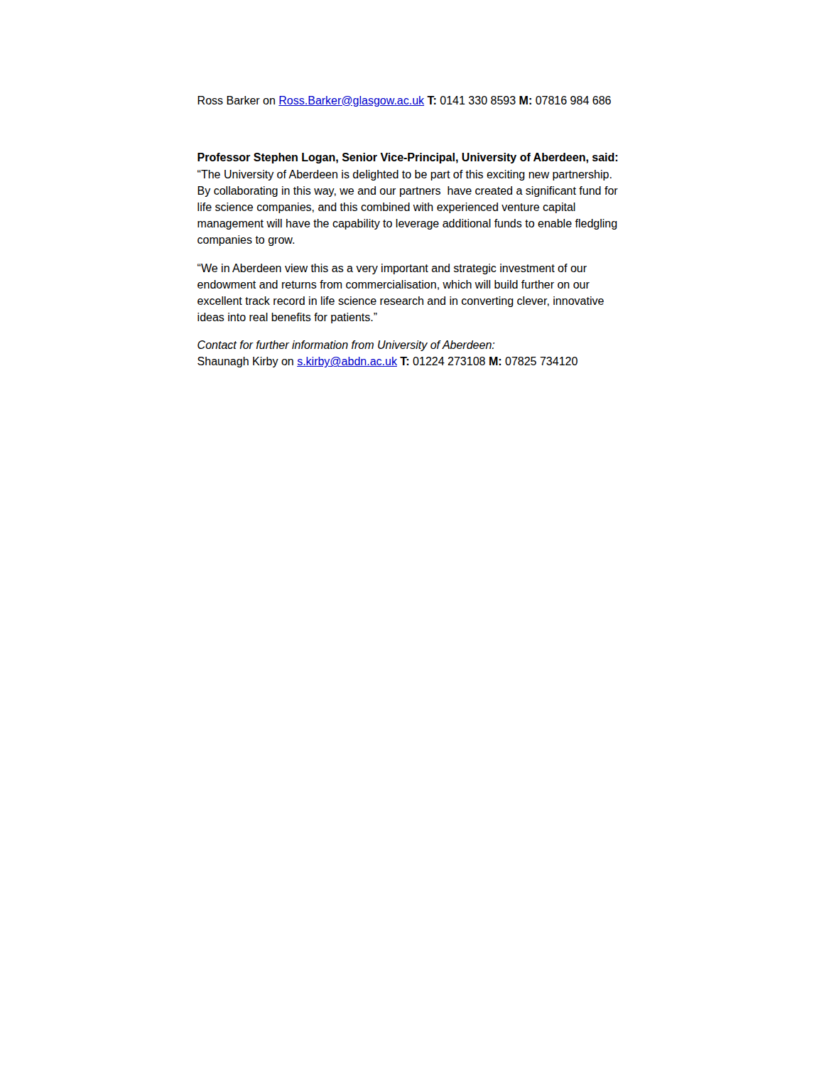Ross Barker on Ross.Barker@glasgow.ac.uk T: 0141 330 8593 M: 07816 984 686
Professor Stephen Logan, Senior Vice-Principal, University of Aberdeen, said: “The University of Aberdeen is delighted to be part of this exciting new partnership. By collaborating in this way, we and our partners have created a significant fund for life science companies, and this combined with experienced venture capital management will have the capability to leverage additional funds to enable fledgling companies to grow.
“We in Aberdeen view this as a very important and strategic investment of our endowment and returns from commercialisation, which will build further on our excellent track record in life science research and in converting clever, innovative ideas into real benefits for patients.”
Contact for further information from University of Aberdeen:
Shaunagh Kirby on s.kirby@abdn.ac.uk T: 01224 273108 M: 07825 734120